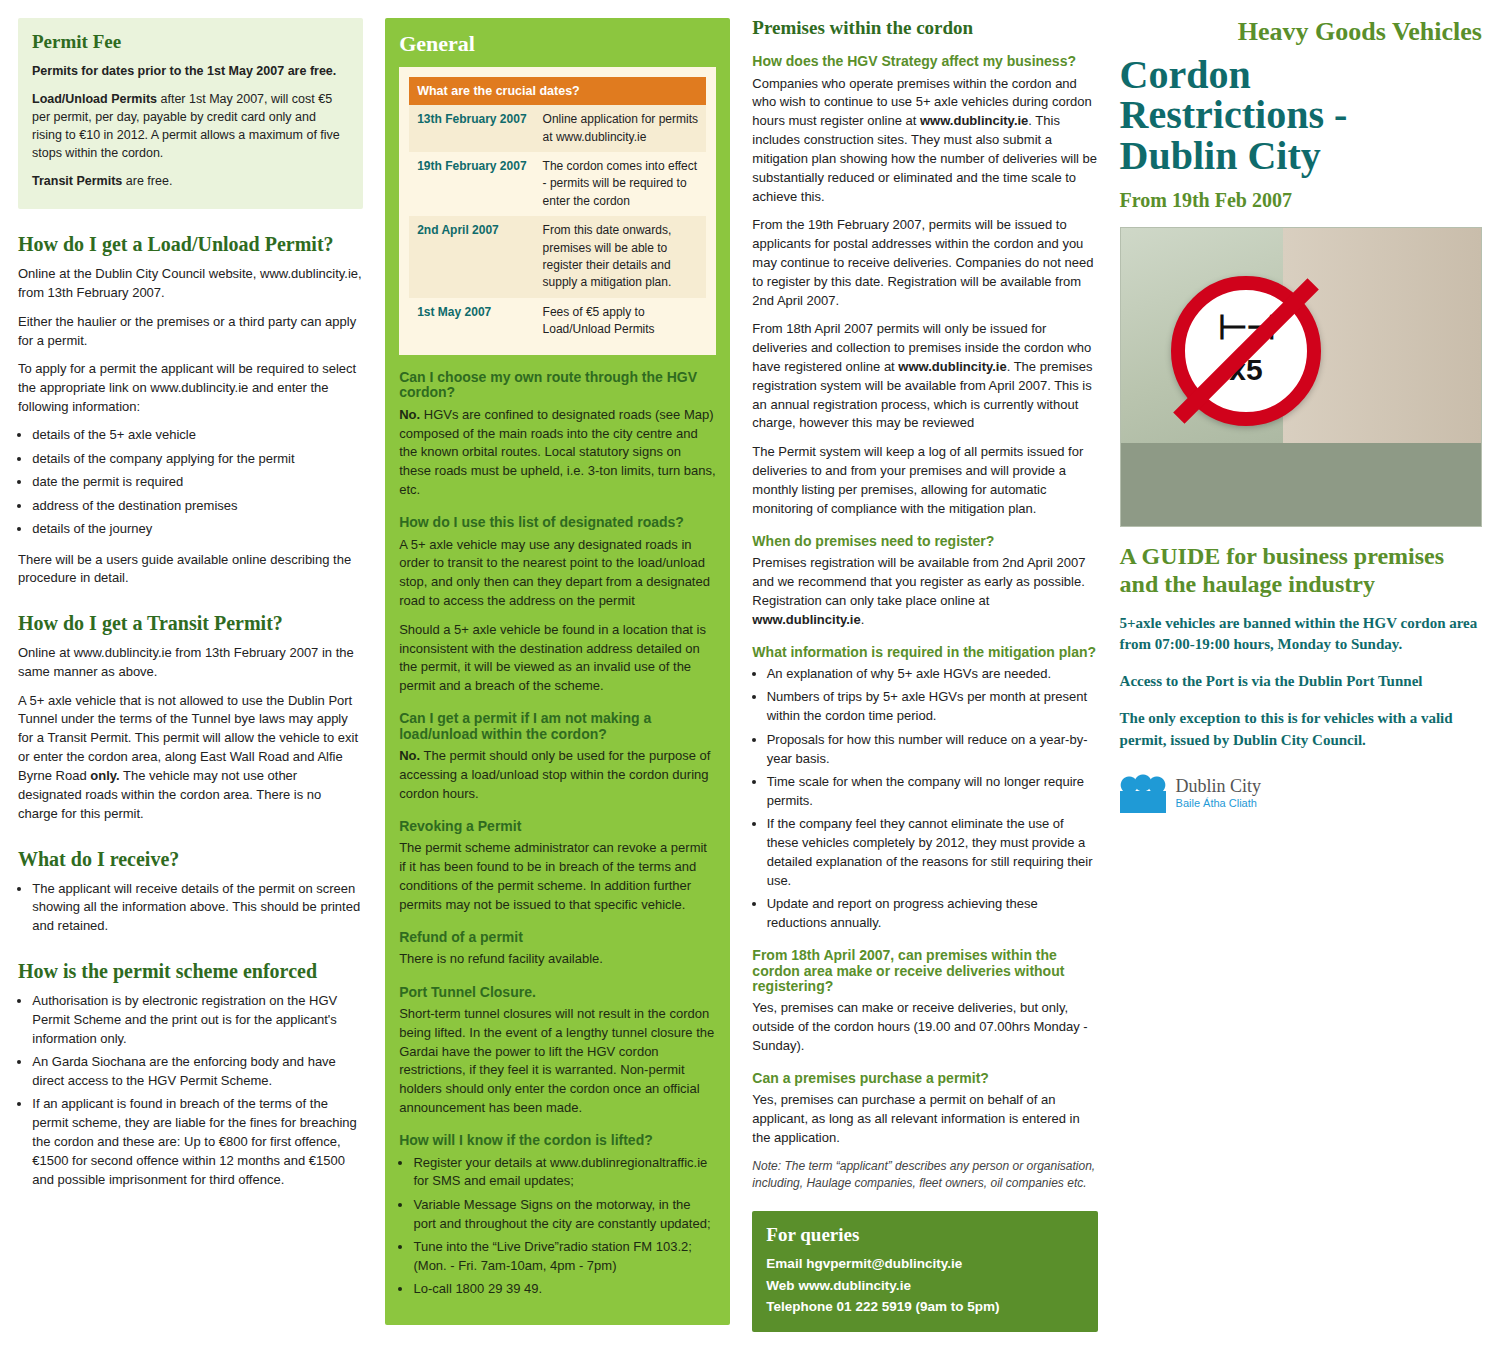Permit Fee
Permits for dates prior to the 1st May 2007 are free.
Load/Unload Permits after 1st May 2007, will cost €5 per permit, per day, payable by credit card only and rising to €10 in 2012. A permit allows a maximum of five stops within the cordon.
Transit Permits are free.
How do I get a Load/Unload Permit?
Online at the Dublin City Council website, www.dublincity.ie, from 13th February 2007.
Either the haulier or the premises or a third party can apply for a permit.
To apply for a permit the applicant will be required to select the appropriate link on www.dublincity.ie and enter the following information:
details of the 5+ axle vehicle
details of the company applying for the permit
date the permit is required
address of the destination premises
details of the journey
There will be a users guide available online describing the procedure in detail.
How do I get a Transit Permit?
Online at www.dublincity.ie from 13th February 2007 in the same manner as above.
A 5+ axle vehicle that is not allowed to use the Dublin Port Tunnel under the terms of the Tunnel bye laws may apply for a Transit Permit. This permit will allow the vehicle to exit or enter the cordon area, along East Wall Road and Alfie Byrne Road only. The vehicle may not use other designated roads within the cordon area. There is no charge for this permit.
What do I receive?
The applicant will receive details of the permit on screen showing all the information above. This should be printed and retained.
How is the permit scheme enforced
Authorisation is by electronic registration on the HGV Permit Scheme and the print out is for the applicant's information only.
An Garda Siochana are the enforcing body and have direct access to the HGV Permit Scheme.
If an applicant is found in breach of the terms of the permit scheme, they are liable for the fines for breaching the cordon and these are: Up to €800 for first offence, €1500 for second offence within 12 months and €1500 and possible imprisonment for third offence.
General
What are the crucial dates?
| 13th February 2007 | Online application for permits at www.dublincity.ie |
| 19th February 2007 | The cordon comes into effect - permits will be required to enter the cordon |
| 2nd April 2007 | From this date onwards, premises will be able to register their details and supply a mitigation plan. |
| 1st May 2007 | Fees of €5 apply to Load/Unload Permits |
Can I choose my own route through the HGV cordon?
No. HGVs are confined to designated roads (see Map) composed of the main roads into the city centre and the known orbital routes. Local statutory signs on these roads must be upheld, i.e. 3-ton limits, turn bans, etc.
How do I use this list of designated roads?
A 5+ axle vehicle may use any designated roads in order to transit to the nearest point to the load/unload stop, and only then can they depart from a designated road to access the address on the permit
Should a 5+ axle vehicle be found in a location that is inconsistent with the destination address detailed on the permit, it will be viewed as an invalid use of the permit and a breach of the scheme.
Can I get a permit if I am not making a load/unload within the cordon?
No. The permit should only be used for the purpose of accessing a load/unload stop within the cordon during cordon hours.
Revoking a Permit
The permit scheme administrator can revoke a permit if it has been found to be in breach of the terms and conditions of the permit scheme. In addition further permits may not be issued to that specific vehicle.
Refund of a permit
There is no refund facility available.
Port Tunnel Closure.
Short-term tunnel closures will not result in the cordon being lifted. In the event of a lengthy tunnel closure the Gardai have the power to lift the HGV cordon restrictions, if they feel it is warranted. Non-permit holders should only enter the cordon once an official announcement has been made.
How will I know if the cordon is lifted?
Register your details at www.dublinregionaltraffic.ie for SMS and email updates;
Variable Message Signs on the motorway, in the port and throughout the city are constantly updated;
Tune into the “Live Drive”radio station FM 103.2; (Mon. - Fri. 7am-10am, 4pm - 7pm)
Lo-call 1800 29 39 49.
Premises within the cordon
How does the HGV Strategy affect my business?
Companies who operate premises within the cordon and who wish to continue to use 5+ axle vehicles during cordon hours must register online at www.dublincity.ie. This includes construction sites. They must also submit a mitigation plan showing how the number of deliveries will be substantially reduced or eliminated and the time scale to achieve this.
From the 19th February 2007, permits will be issued to applicants for postal addresses within the cordon and you may continue to receive deliveries. Companies do not need to register by this date. Registration will be available from 2nd April 2007.
From 18th April 2007 permits will only be issued for deliveries and collection to premises inside the cordon who have registered online at www.dublincity.ie. The premises registration system will be available from April 2007. This is an annual registration process, which is currently without charge, however this may be reviewed
The Permit system will keep a log of all permits issued for deliveries to and from your premises and will provide a monthly listing per premises, allowing for automatic monitoring of compliance with the mitigation plan.
When do premises need to register?
Premises registration will be available from 2nd April 2007 and we recommend that you register as early as possible. Registration can only take place online at www.dublincity.ie.
What information is required in the mitigation plan?
An explanation of why 5+ axle HGVs are needed.
Numbers of trips by 5+ axle HGVs per month at present within the cordon time period.
Proposals for how this number will reduce on a year-by-year basis.
Time scale for when the company will no longer require permits.
If the company feel they cannot eliminate the use of these vehicles completely by 2012, they must provide a detailed explanation of the reasons for still requiring their use.
Update and report on progress achieving these reductions annually.
From 18th April 2007, can premises within the cordon area make or receive deliveries without registering?
Yes, premises can make or receive deliveries, but only, outside of the cordon hours (19.00 and 07.00hrs Monday - Sunday).
Can a premises purchase a permit?
Yes, premises can purchase a permit on behalf of an applicant, as long as all relevant information is entered in the application.
Note: The term “applicant” describes any person or organisation, including, Haulage companies, fleet owners, oil companies etc.
For queries
Email hgvpermit@dublincity.ie
Web www.dublincity.ie
Telephone 01 222 5919 (9am to 5pm)
Heavy Goods Vehicles
Cordon
Restrictions -
Dublin City
From 19th Feb 2007
⊢⊣
x5
A GUIDE for business premises and the haulage industry
5+axle vehicles are banned within the HGV cordon area from 07:00-19:00 hours, Monday to Sunday.
Access to the Port is via the Dublin Port Tunnel
The only exception to this is for vehicles with a valid permit, issued by Dublin City Council.
Dublin City
Baile Átha Cliath